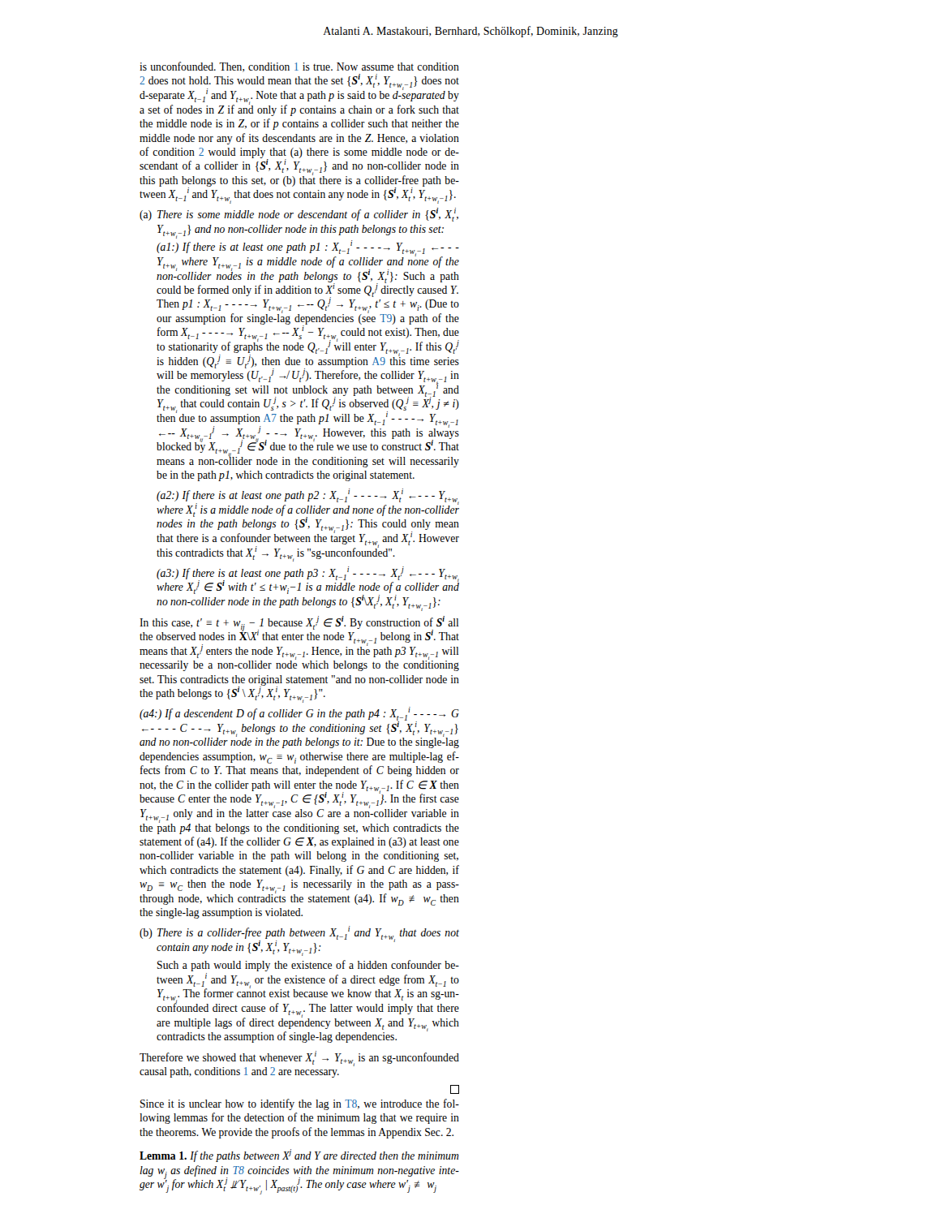Atalanti A. Mastakouri, Bernhard, Schölkopf, Dominik, Janzing
is unconfounded. Then, condition 1 is true. Now assume that condition 2 does not hold. This would mean that the set {Si, Xti, Yt+wi−1} does not d-separate Xt−1i and Yt+wi. Note that a path p is said to be d-separated by a set of nodes in Z if and only if p contains a chain or a fork such that the middle node is in Z, or if p contains a collider such that neither the middle node nor any of its descendants are in the Z. Hence, a violation of condition 2 would imply that (a) there is some middle node or descendant of a collider in {Si, Xti, Yt+wi−1} and no non-collider node in this path belongs to this set, or (b) that there is a collider-free path between Xt−1i and Yt+wi that does not contain any node in {Si, Xti, Yt+wi−1}.
(a) There is some middle node or descendant of a collider in {Si, Xti, Yt+wi−1} and no non-collider node in this path belongs to this set:
(a1:) If there is at least one path p1 : Xt−1i - - - -→ Yt+wi−1 ←- - - Yt+wi where Yt+wi−1 is a middle node of a collider and none of the non-collider nodes in the path belongs to {Si, Xti}: Such a path could be formed only if in addition to Xi some Qt′j directly caused Y. Then p1 : Xt−1 - - - -→ Yt+wi−1 ←-- Qt′j → Yt+wi, t′ ≤ t + wi. (Due to our assumption for single-lag dependencies (see T9) a path of the form Xt−1 - - - -→ Yt+wi−1 ←-- Xsi − Yt+wi could not exist). Then, due to stationarity of graphs the node Qt′−1j will enter Yt+wi−1. If this Qt′j is hidden (Qt′j ≡ Ut′j), then due to assumption A9 this time series will be memoryless (Ut′−1j ↛ Ut′j). Therefore, the collider Yt+wi−1 in the conditioning set will not unblock any path between Xt−1i and Yt+wi that could contain Usj, s > t′. If Qt′j is observed (Qsj ≡ Xj, j ≠ i) then due to assumption A7 the path p1 will be Xt−1i - - - -→ Yt+wi−1 ←-- Xt+wij−1j → Xt+wijj - -→ Yt+wi. However, this path is always blocked by Xt+wij−1j ∈ Si due to the rule we use to construct Si. That means a non-collider node in the conditioning set will necessarily be in the path p1, which contradicts the original statement.
(a2:) If there is at least one path p2 : Xt−1i - - - -→ Xti ←- - - Yt+wi where Xti is a middle node of a collider and none of the non-collider nodes in the path belongs to {Si, Yt+wi−1}: This could only mean that there is a confounder between the target Yt+wi and Xti. However this contradicts that Xti → Yt+wi is "sg-unconfounded".
(a3:) If there is at least one path p3 : Xt−1i - - - -→ Xt′j ←- - - Yt+wi where Xt′j ∈ Si with t′ ≤ t+wi−1 is a middle node of a collider and no non-collider node in the path belongs to {Si\Xt′j, Xti, Yt+wi−1}:
In this case, t′ ≡ t + wij − 1 because Xt′j ∈ Si. By construction of Si all the observed nodes in X\Xi that enter the node Yt+wi−1 belong in Si. That means that Xt′j enters the node Yt+wi−1. Hence, in the path p3 Yt+wi−1 will necessarily be a non-collider node which belongs to the conditioning set. This contradicts the original statement "and no non-collider node in the path belongs to {Si \ Xt′j, Xti, Yt+wi−1}".
(a4:) If a descendent D of a collider G in the path p4 : Xt−1i - - - -→ G ←- - - - C - -→ Yt+wi belongs to the conditioning set {Si, Xti, Yt+wi−1} and no non-collider node in the path belongs to it: Due to the single-lag dependencies assumption, wC ≡ wi otherwise there are multiple-lag effects from C to Y. That means that, independent of C being hidden or not, the C in the collider path will enter the node Yt+wi−1. If C ∈ X then because C enter the node Yt+wi−1, C ∈ {Si, Xti, Yt+wi−1}. In the first case Yt+wi−1 only and in the latter case also C are a non-collider variable in the path p4 that belongs to the conditioning set, which contradicts the statement of (a4). If the collider G ∈ X, as explained in (a3) at least one non-collider variable in the path will belong in the conditioning set, which contradicts the statement (a4). Finally, if G and C are hidden, if wD ≡ wC then the node Yt+wi−1 is necessarily in the path as a pass-through node, which contradicts the statement (a4). If wD ≢ wC then the single-lag assumption is violated.
(b) There is a collider-free path between Xt−1i and Yt+wi that does not contain any node in {Si, Xti, Yt+wi−1}:
Such a path would imply the existence of a hidden confounder between Xt−1i and Yt+wi or the existence of a direct edge from Xt−1 to Yt+wi. The former cannot exist because we know that Xt is an sg-unconfounded direct cause of Yt+wi. The latter would imply that there are multiple lags of direct dependency between Xt and Yt+wi which contradicts the assumption of single-lag dependencies.
Therefore we showed that whenever Xti → Yt+wi is an sg-unconfounded causal path, conditions 1 and 2 are necessary.
Since it is unclear how to identify the lag in T8, we introduce the following lemmas for the detection of the minimum lag that we require in the theorems. We provide the proofs of the lemmas in Appendix Sec. 2.
Lemma 1. If the paths between Xj and Y are directed then the minimum lag wj as defined in T8 coincides with the minimum non-negative integer w′j for which Xtj ⫫̸ Yt+w′j | Xpast(t)j. The only case where w′j ≢ wj